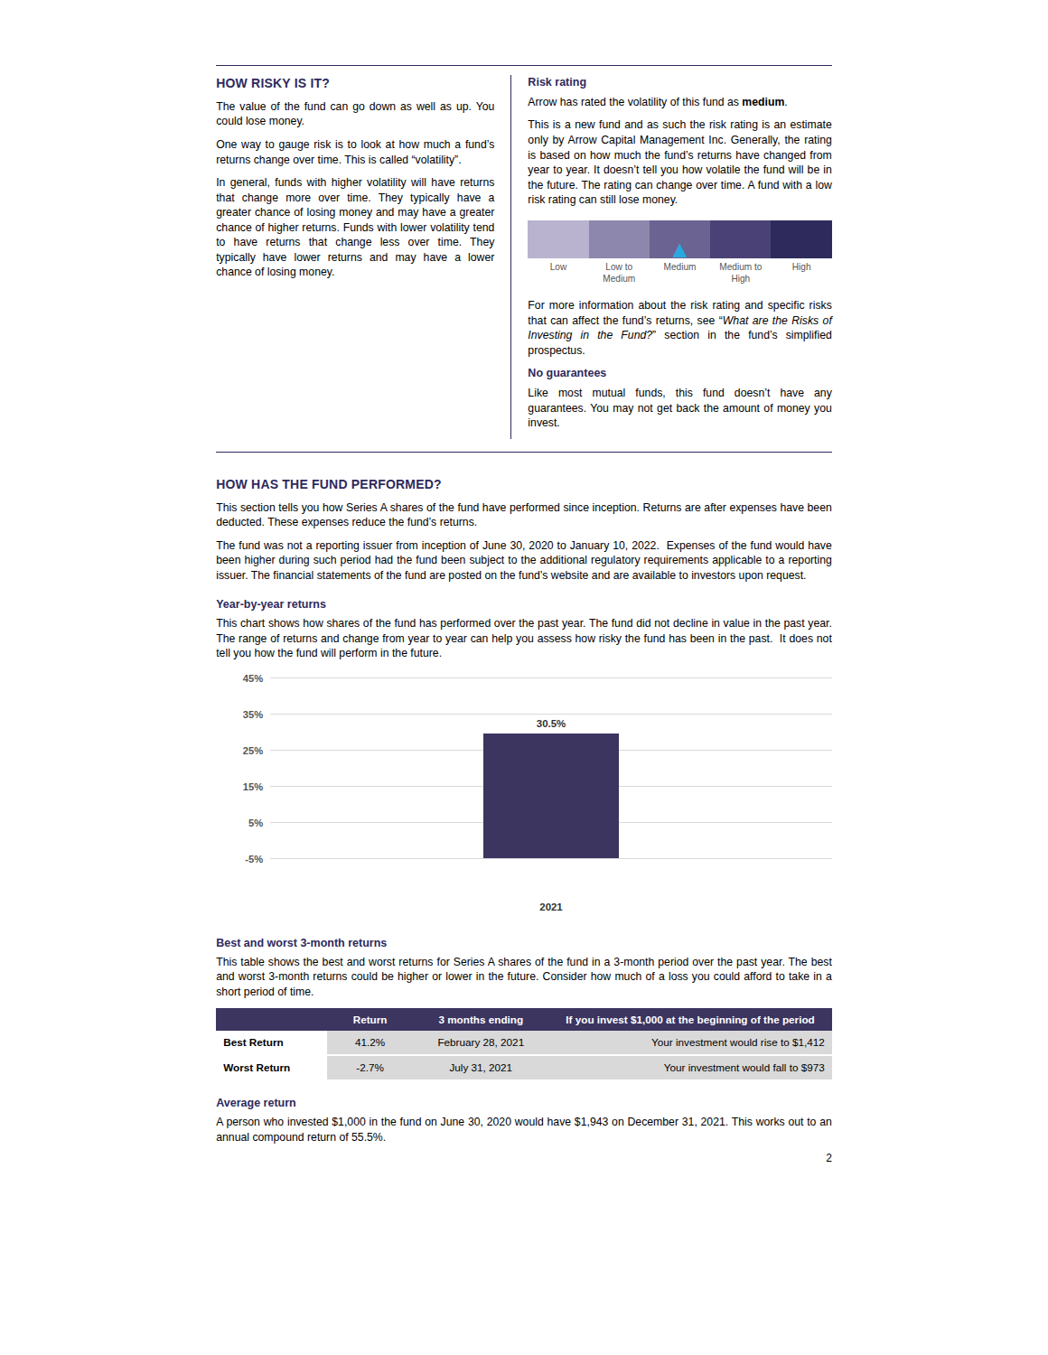HOW RISKY IS IT?
The value of the fund can go down as well as up. You could lose money.
One way to gauge risk is to look at how much a fund’s returns change over time. This is called “volatility”.
In general, funds with higher volatility will have returns that change more over time. They typically have a greater chance of losing money and may have a greater chance of higher returns. Funds with lower volatility tend to have returns that change less over time. They typically have lower returns and may have a lower chance of losing money.
Risk rating
Arrow has rated the volatility of this fund as medium.
This is a new fund and as such the risk rating is an estimate only by Arrow Capital Management Inc. Generally, the rating is based on how much the fund’s returns have changed from year to year. It doesn’t tell you how volatile the fund will be in the future. The rating can change over time. A fund with a low risk rating can still lose money.
Low
Low to Medium
▲
Medium
Medium to High
High
For more information about the risk rating and specific risks that can affect the fund’s returns, see “What are the Risks of Investing in the Fund?” section in the fund’s simplified prospectus.
No guarantees
Like most mutual funds, this fund doesn’t have any guarantees. You may not get back the amount of money you invest.
HOW HAS THE FUND PERFORMED?
This section tells you how Series A shares of the fund have performed since inception. Returns are after expenses have been deducted. These expenses reduce the fund’s returns.
The fund was not a reporting issuer from inception of June 30, 2020 to January 10, 2022. Expenses of the fund would have been higher during such period had the fund been subject to the additional regulatory requirements applicable to a reporting issuer. The financial statements of the fund are posted on the fund’s website and are available to investors upon request.
Year-by-year returns
This chart shows how shares of the fund has performed over the past year. The fund did not decline in value in the past year. The range of returns and change from year to year can help you assess how risky the fund has been in the past. It does not tell you how the fund will perform in the future.
45%
35%
25%
15%
5%
-5%
30.5%
2021
Best and worst 3-month returns
This table shows the best and worst returns for Series A shares of the fund in a 3-month period over the past year. The best and worst 3-month returns could be higher or lower in the future. Consider how much of a loss you could afford to take in a short period of time.
| | Return | 3 months ending | If you invest $1,000 at the beginning of the period |
| --- | --- | --- | --- |
| Best Return | 41.2% | February 28, 2021 | Your investment would rise to $1,412 |
| Worst Return | -2.7% | July 31, 2021 | Your investment would fall to $973 |
Average return
A person who invested $1,000 in the fund on June 30, 2020 would have $1,943 on December 31, 2021. This works out to an annual compound return of 55.5%.
2